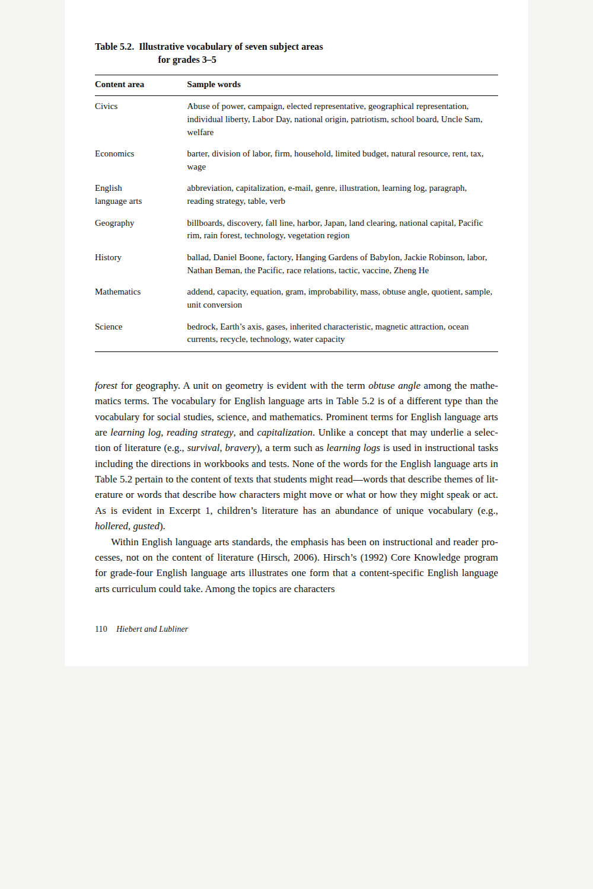Table 5.2. Illustrative vocabulary of seven subject areas for grades 3–5
| Content area | Sample words |
| --- | --- |
| Civics | Abuse of power, campaign, elected representative, geographical representation, individual liberty, Labor Day, national origin, patriotism, school board, Uncle Sam, welfare |
| Economics | barter, division of labor, firm, household, limited budget, natural resource, rent, tax, wage |
| English language arts | abbreviation, capitalization, e-mail, genre, illustration, learning log, paragraph, reading strategy, table, verb |
| Geography | billboards, discovery, fall line, harbor, Japan, land clearing, national capital, Pacific rim, rain forest, technology, vegetation region |
| History | ballad, Daniel Boone, factory, Hanging Gardens of Babylon, Jackie Robinson, labor, Nathan Beman, the Pacific, race relations, tactic, vaccine, Zheng He |
| Mathematics | addend, capacity, equation, gram, improbability, mass, obtuse angle, quotient, sample, unit conversion |
| Science | bedrock, Earth’s axis, gases, inherited characteristic, magnetic attraction, ocean currents, recycle, technology, water capacity |
forest for geography. A unit on geometry is evident with the term obtuse angle among the mathematics terms. The vocabulary for English language arts in Table 5.2 is of a different type than the vocabulary for social studies, science, and mathematics. Prominent terms for English language arts are learning log, reading strategy, and capitalization. Unlike a concept that may underlie a selection of literature (e.g., survival, bravery), a term such as learning logs is used in instructional tasks including the directions in workbooks and tests. None of the words for the English language arts in Table 5.2 pertain to the content of texts that students might read—words that describe themes of literature or words that describe how characters might move or what or how they might speak or act. As is evident in Excerpt 1, children’s literature has an abundance of unique vocabulary (e.g., hollered, gusted).
Within English language arts standards, the emphasis has been on instructional and reader processes, not on the content of literature (Hirsch, 2006). Hirsch’s (1992) Core Knowledge program for grade-four English language arts illustrates one form that a content-specific English language arts curriculum could take. Among the topics are characters
110 Hiebert and Lubliner